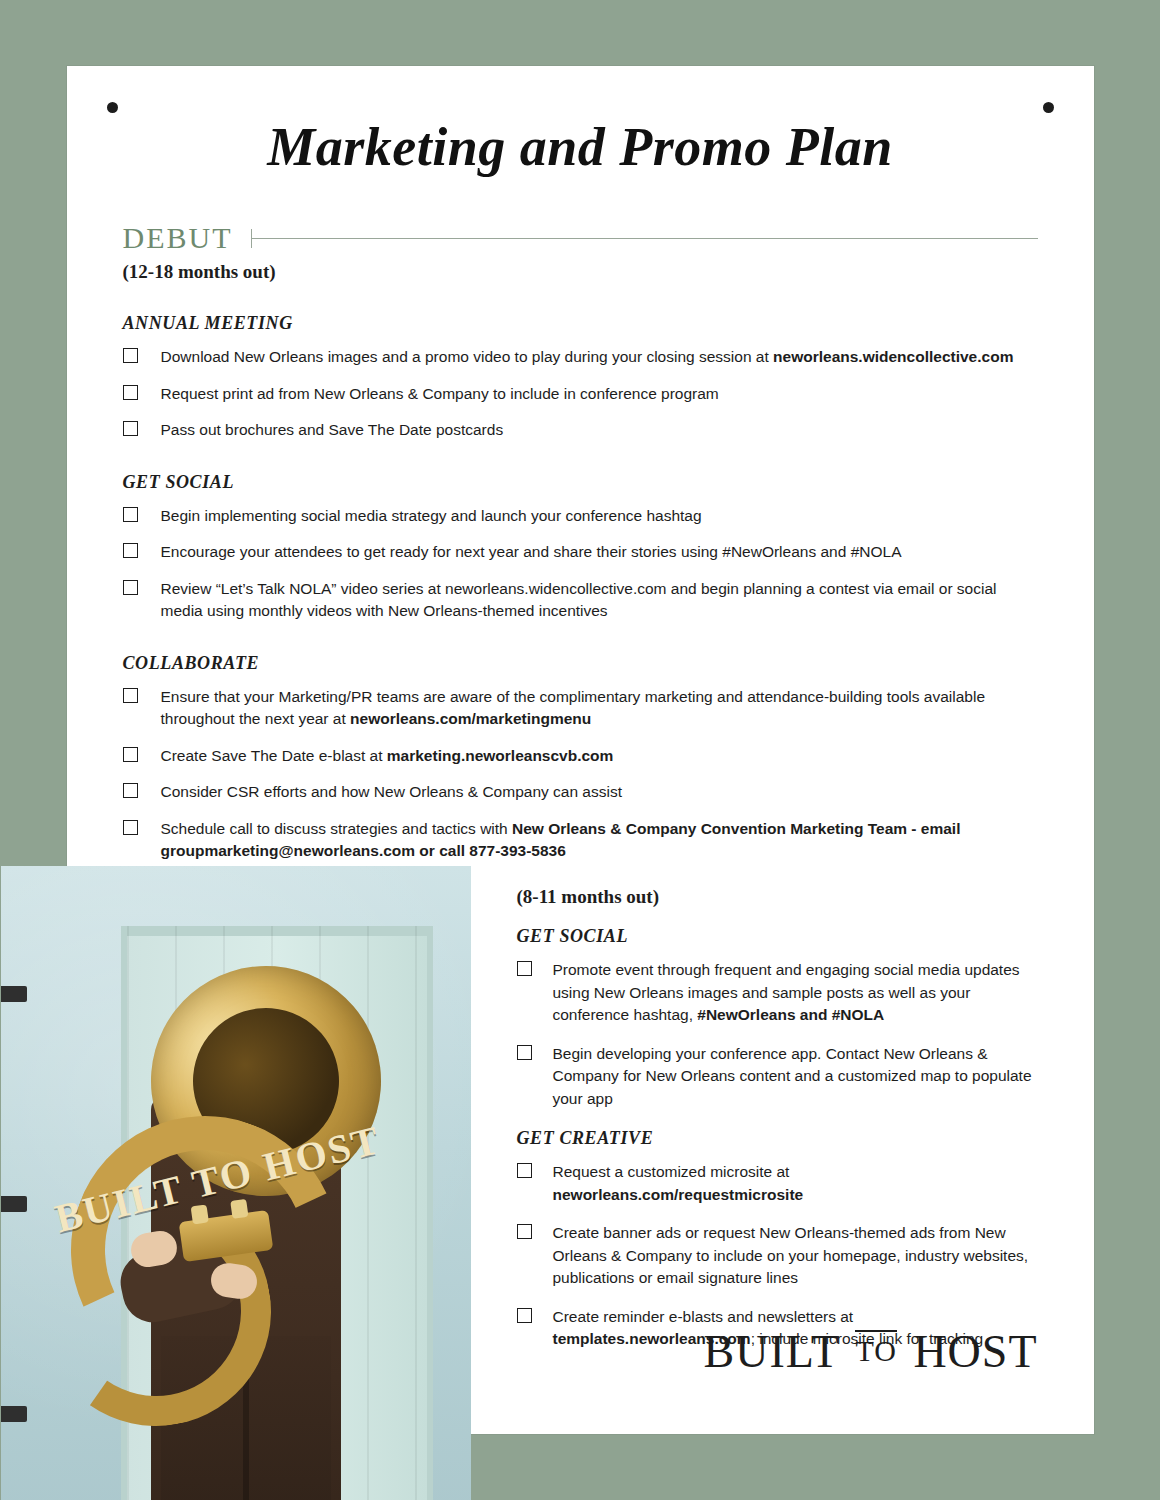Marketing and Promo Plan
Debut
(12-18 months out)
Annual Meeting
Download New Orleans images and a promo video to play during your closing session at neworleans.widencollective.com
Request print ad from New Orleans & Company to include in conference program
Pass out brochures and Save The Date postcards
Get Social
Begin implementing social media strategy and launch your conference hashtag
Encourage your attendees to get ready for next year and share their stories using #NewOrleans and #NOLA
Review “Let’s Talk NOLA” video series at neworleans.widencollective.com and begin planning a contest via email or social media using monthly videos with New Orleans-themed incentives
Collaborate
Ensure that your Marketing/PR teams are aware of the complimentary marketing and attendance-building tools available throughout the next year at neworleans.com/marketingmenu
Create Save The Date e-blast at marketing.neworleanscvb.com
Consider CSR efforts and how New Orleans & Company can assist
Schedule call to discuss strategies and tactics with New Orleans & Company Convention Marketing Team - email groupmarketing@neworleans.com or call 877-393-5836
BUILT TO HOST
(8-11 months out)
Get Social
Promote event through frequent and engaging social media updates using New Orleans images and sample posts as well as your conference hashtag, #NewOrleans and #NOLA
Begin developing your conference app. Contact New Orleans & Company for New Orleans content and a customized map to populate your app
Get Creative
Request a customized microsite at neworleans.com/requestmicrosite
Create banner ads or request New Orleans-themed ads from New Orleans & Company to include on your homepage, industry websites, publications or email signature lines
Create reminder e-blasts and newsletters at templates.neworleans.com; include microsite link for tracking
BUILT TO HOST